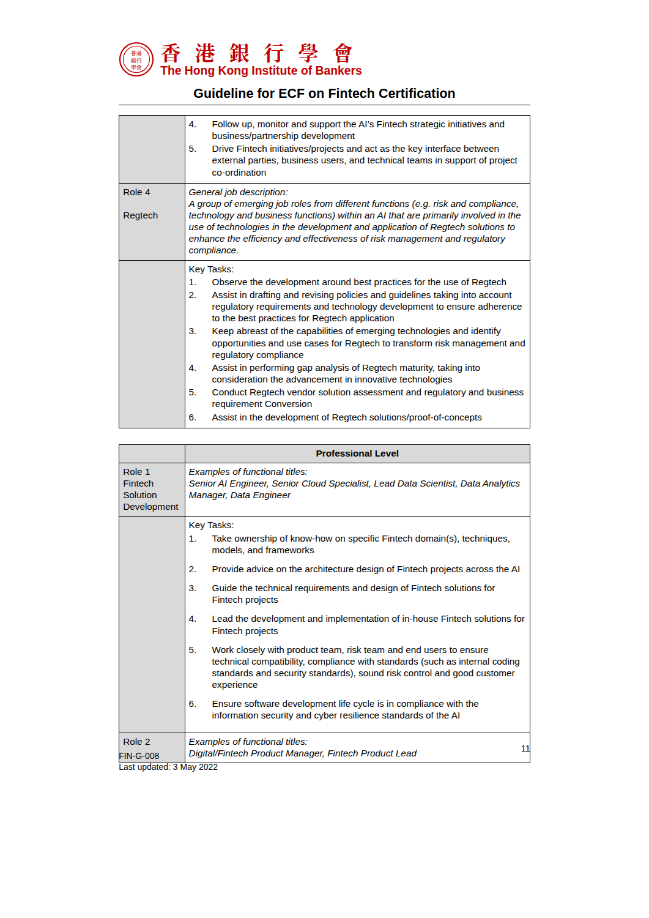香港 銀行 學會
香 港 銀 行 學 會
The Hong Kong Institute of Bankers
Guideline for ECF on Fintech Certification
| | / 4. / Follow up, monitor and support the AI’s Fintech strategic initiatives and business/partnership development / / 5. / Drive Fintech initiatives/projects and act as the key interface between external parties, business users, and technical teams in support of project co-ordination / |
| Role 4 Regtech | General job description: A group of emerging job roles from different functions (e.g. risk and compliance, technology and business functions) within an AI that are primarily involved in the use of technologies in the development and application of Regtech solutions to enhance the efficiency and effectiveness of risk management and regulatory compliance. |
| | Key Tasks: / 1. / Observe the development around best practices for the use of Regtech / / 2. / Assist in drafting and revising policies and guidelines taking into account regulatory requirements and technology development to ensure adherence to the best practices for Regtech application / / 3. / Keep abreast of the capabilities of emerging technologies and identify opportunities and use cases for Regtech to transform risk management and regulatory compliance / / 4. / Assist in performing gap analysis of Regtech maturity, taking into consideration the advancement in innovative technologies / / 5. / Conduct Regtech vendor solution assessment and regulatory and business requirement Conversion / / 6. / Assist in the development of Regtech solutions/proof-of-concepts / |
| | Professional Level |
| Role 1 Fintech Solution Development | Examples of functional titles: Senior AI Engineer, Senior Cloud Specialist, Lead Data Scientist, Data Analytics Manager, Data Engineer |
| | Key Tasks: / 1. / Take ownership of know-how on specific Fintech domain(s), techniques, models, and frameworks / / 2. / Provide advice on the architecture design of Fintech projects across the AI / / 3. / Guide the technical requirements and design of Fintech solutions for Fintech projects / / 4. / Lead the development and implementation of in-house Fintech solutions for Fintech projects / / 5. / Work closely with product team, risk team and end users to ensure technical compatibility, compliance with standards (such as internal coding standards and security standards), sound risk control and good customer experience / / 6. / Ensure software development life cycle is in compliance with the information security and cyber resilience standards of the AI / |
| Role 2 | Examples of functional titles: Digital/Fintech Product Manager, Fintech Product Lead |
11
FIN-G-008
Last updated: 3 May 2022